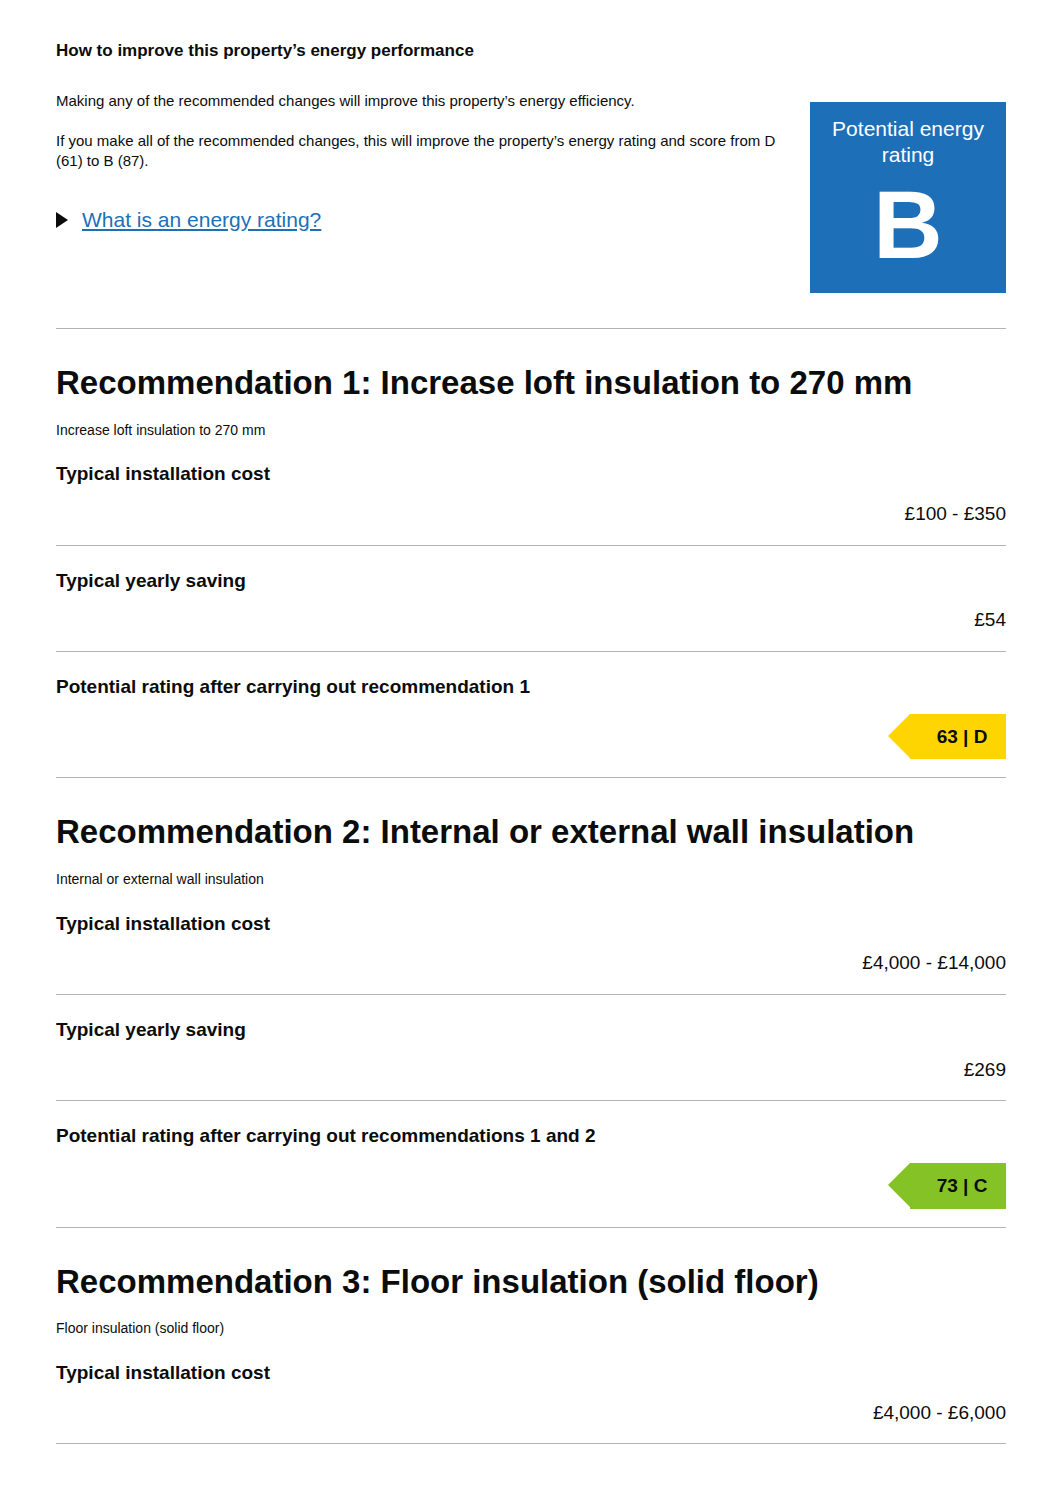How to improve this property’s energy performance
Making any of the recommended changes will improve this property’s energy efficiency.
If you make all of the recommended changes, this will improve the property’s energy rating and score from D (61) to B (87).
What is an energy rating?
Potential energy rating
B
Recommendation 1: Increase loft insulation to 270 mm
Increase loft insulation to 270 mm
Typical installation cost
£100 - £350
Typical yearly saving
£54
Potential rating after carrying out recommendation 1
63 | D
Recommendation 2: Internal or external wall insulation
Internal or external wall insulation
Typical installation cost
£4,000 - £14,000
Typical yearly saving
£269
Potential rating after carrying out recommendations 1 and 2
73 | C
Recommendation 3: Floor insulation (solid floor)
Floor insulation (solid floor)
Typical installation cost
£4,000 - £6,000